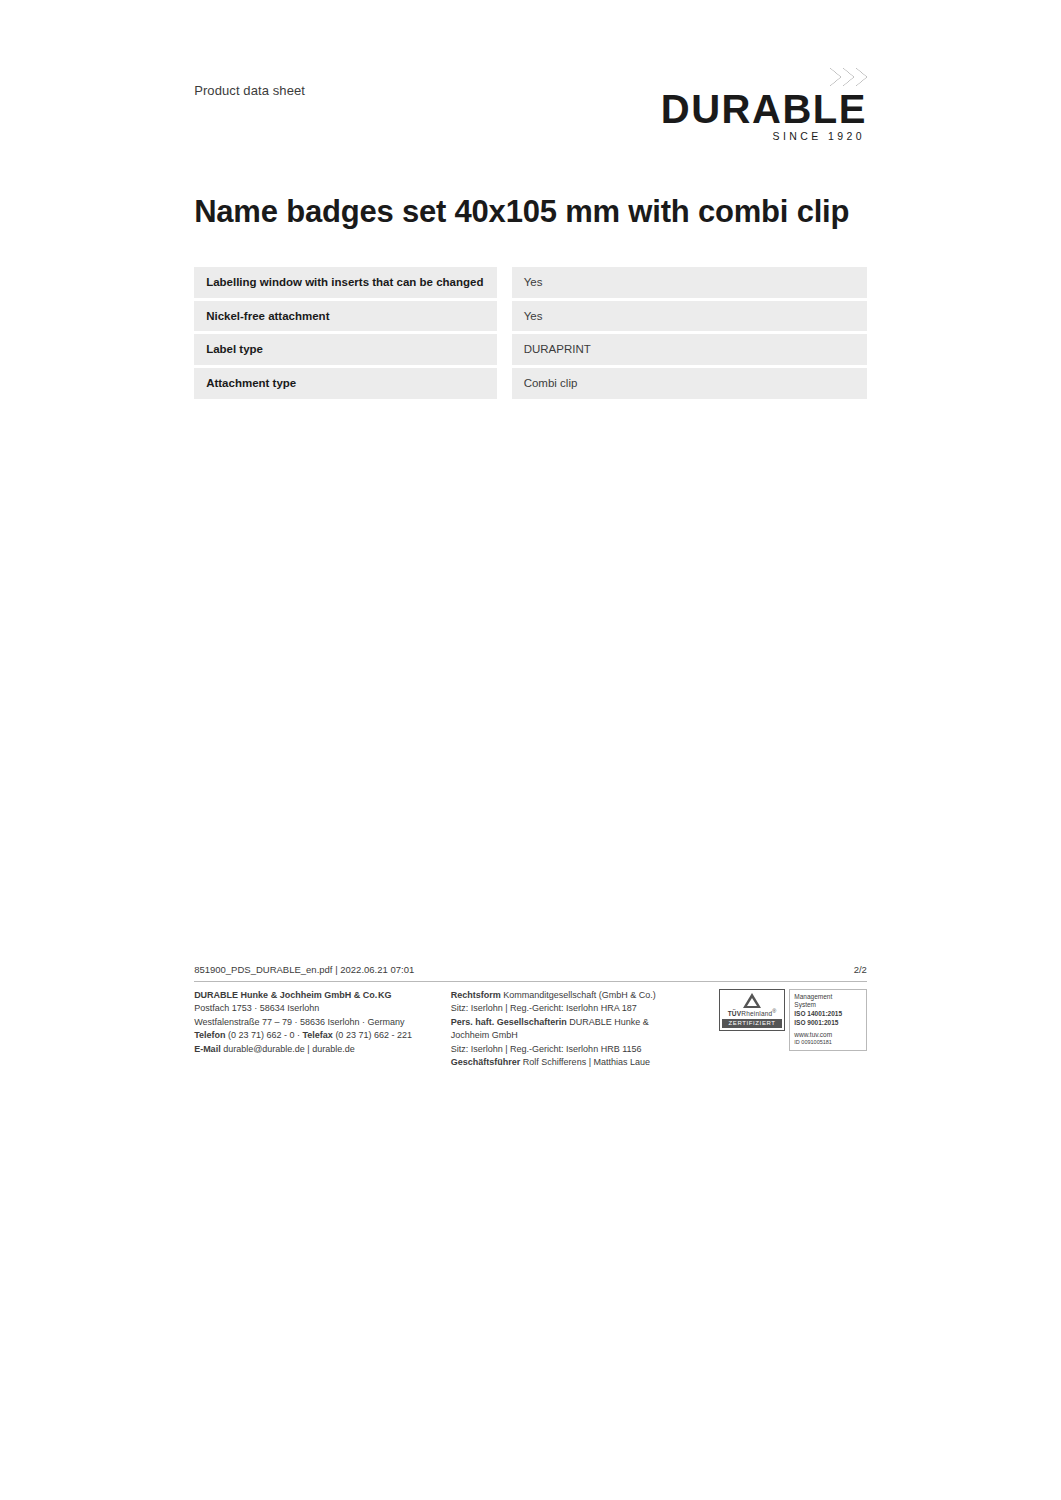Product data sheet
DURABLE
SINCE 1920
Name badges set 40x105 mm with combi clip
| Labelling window with inserts that can be changed | | Yes |
| Nickel-free attachment | | Yes |
| Label type | | DURAPRINT |
| Attachment type | | Combi clip |
851900_PDS_DURABLE_en.pdf | 2022.06.21 07:01 2/2
DURABLE Hunke & Jochheim GmbH & Co. KG
Postfach 1753 · 58634 Iserlohn
Westfalenstraße 77 – 79 · 58636 Iserlohn · Germany
Telefon (0 23 71) 662 - 0 · Telefax (0 23 71) 662 - 221
E-Mail durable@durable.de | durable.de
Rechtsform Kommanditgesellschaft (GmbH & Co.)
Sitz: Iserlohn | Reg.-Gericht: Iserlohn HRA 187
Pers. haft. Gesellschafterin DURABLE Hunke & Jochheim GmbH
Sitz: Iserlohn | Reg.-Gericht: Iserlohn HRB 1156
Geschäftsführer Rolf Schifferens | Matthias Laue
TÜVRheinland®
ZERTIFIZIERT
Management
System
ISO 14001:2015
ISO 9001:2015
www.tuv.com
ID 0091005181